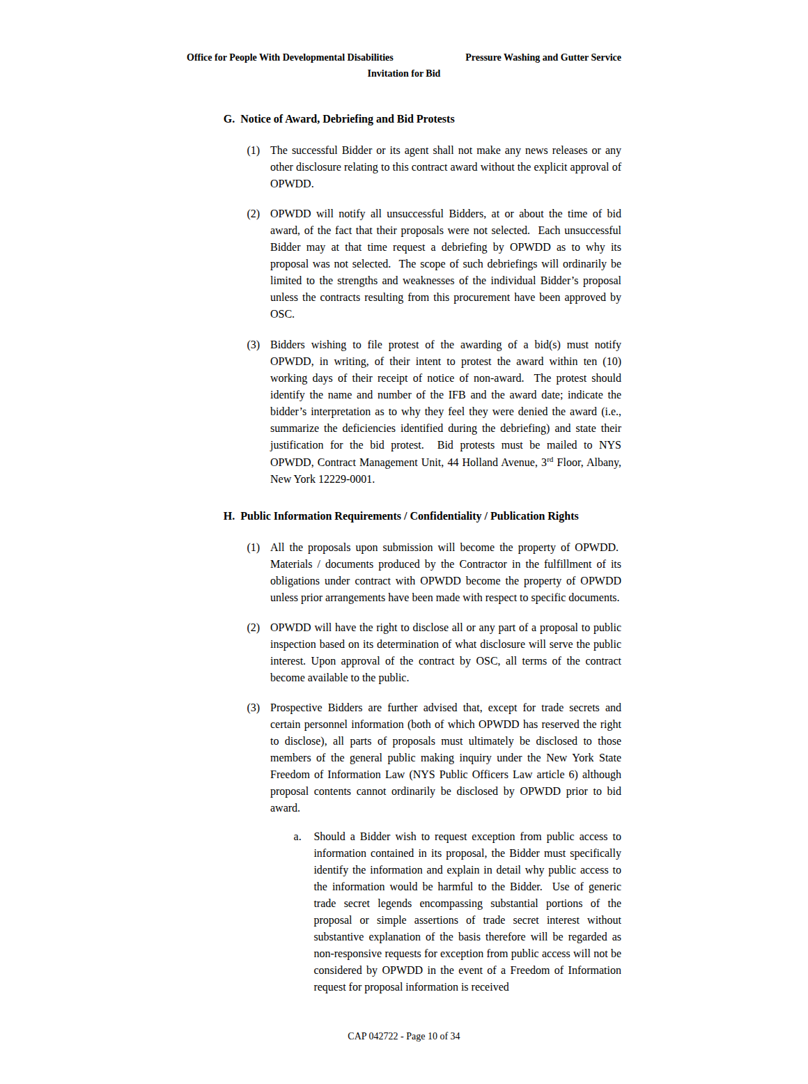Office for People With Developmental Disabilities
Pressure Washing and Gutter Service
Invitation for Bid
G. Notice of Award, Debriefing and Bid Protests
(1) The successful Bidder or its agent shall not make any news releases or any other disclosure relating to this contract award without the explicit approval of OPWDD.
(2) OPWDD will notify all unsuccessful Bidders, at or about the time of bid award, of the fact that their proposals were not selected. Each unsuccessful Bidder may at that time request a debriefing by OPWDD as to why its proposal was not selected. The scope of such debriefings will ordinarily be limited to the strengths and weaknesses of the individual Bidder’s proposal unless the contracts resulting from this procurement have been approved by OSC.
(3) Bidders wishing to file protest of the awarding of a bid(s) must notify OPWDD, in writing, of their intent to protest the award within ten (10) working days of their receipt of notice of non-award. The protest should identify the name and number of the IFB and the award date; indicate the bidder’s interpretation as to why they feel they were denied the award (i.e., summarize the deficiencies identified during the debriefing) and state their justification for the bid protest. Bid protests must be mailed to NYS OPWDD, Contract Management Unit, 44 Holland Avenue, 3rd Floor, Albany, New York 12229-0001.
H. Public Information Requirements / Confidentiality / Publication Rights
(1) All the proposals upon submission will become the property of OPWDD. Materials / documents produced by the Contractor in the fulfillment of its obligations under contract with OPWDD become the property of OPWDD unless prior arrangements have been made with respect to specific documents.
(2) OPWDD will have the right to disclose all or any part of a proposal to public inspection based on its determination of what disclosure will serve the public interest. Upon approval of the contract by OSC, all terms of the contract become available to the public.
(3) Prospective Bidders are further advised that, except for trade secrets and certain personnel information (both of which OPWDD has reserved the right to disclose), all parts of proposals must ultimately be disclosed to those members of the general public making inquiry under the New York State Freedom of Information Law (NYS Public Officers Law article 6) although proposal contents cannot ordinarily be disclosed by OPWDD prior to bid award.
a. Should a Bidder wish to request exception from public access to information contained in its proposal, the Bidder must specifically identify the information and explain in detail why public access to the information would be harmful to the Bidder. Use of generic trade secret legends encompassing substantial portions of the proposal or simple assertions of trade secret interest without substantive explanation of the basis therefore will be regarded as non-responsive requests for exception from public access will not be considered by OPWDD in the event of a Freedom of Information request for proposal information is received
CAP 042722 - Page 10 of 34